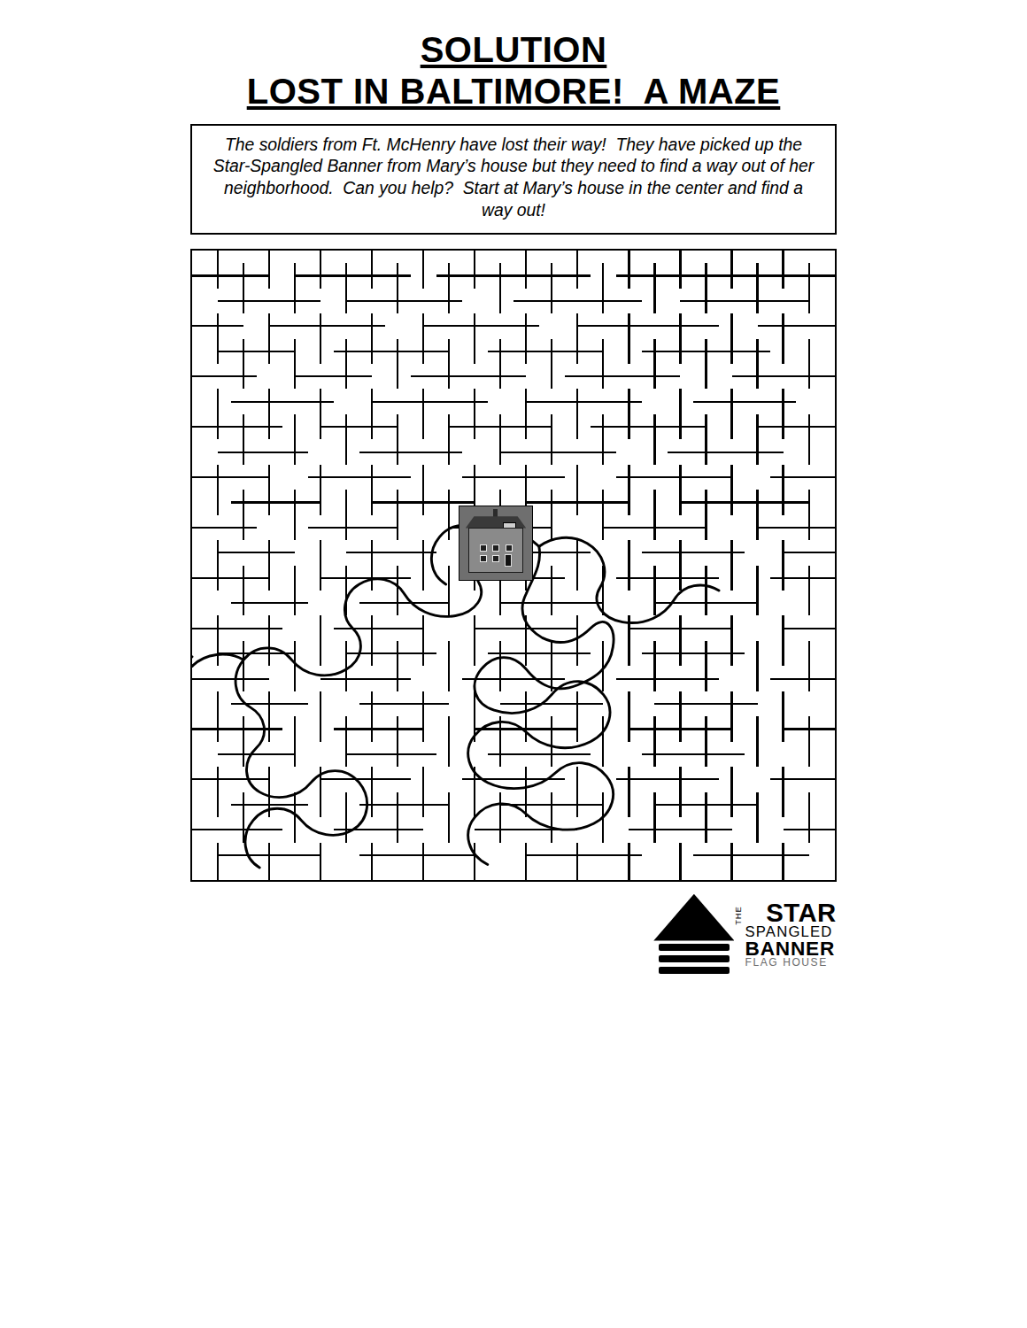SOLUTION
LOST IN BALTIMORE! A MAZE
The soldiers from Ft. McHenry have lost their way! They have picked up the Star-Spangled Banner from Mary’s house but they need to find a way out of her neighborhood. Can you help? Start at Mary’s house in the center and find a way out!
THE STAR
SPANGLED BANNER FLAG HOUSE